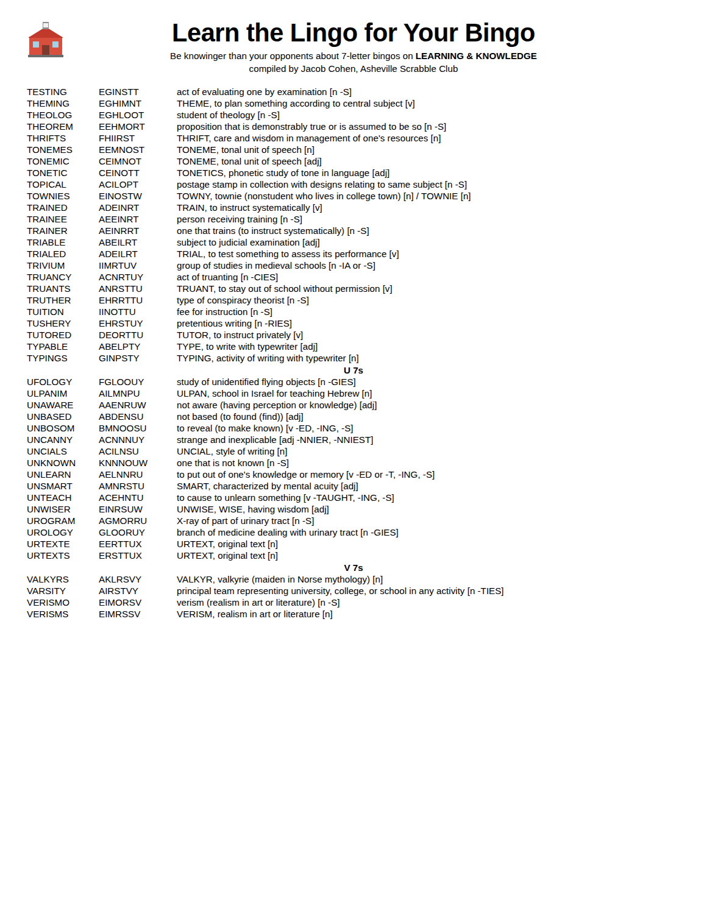Learn the Lingo for Your Bingo
Be knowinger than your opponents about 7-letter bingos on LEARNING & KNOWLEDGE
compiled by Jacob Cohen, Asheville Scrabble Club
| TESTING | EGINSTT | act of evaluating one by examination [n -S] |
| THEMING | EGHIMNT | THEME, to plan something according to central subject [v] |
| THEOLOG | EGHLOOT | student of theology [n -S] |
| THEOREM | EEHMORT | proposition that is demonstrably true or is assumed to be so [n -S] |
| THRIFTS | FHIIRST | THRIFT, care and wisdom in management of one's resources [n] |
| TONEMES | EEMNOST | TONEME, tonal unit of speech [n] |
| TONEMIC | CEIMNOT | TONEME, tonal unit of speech [adj] |
| TONETIC | CEINOTT | TONETICS, phonetic study of tone in language [adj] |
| TOPICAL | ACILOPT | postage stamp in collection with designs relating to same subject [n -S] |
| TOWNIES | EINOSTW | TOWNY, townie (nonstudent who lives in college town) [n] / TOWNIE [n] |
| TRAINED | ADEINRT | TRAIN, to instruct systematically [v] |
| TRAINEE | AEEINRT | person receiving training [n -S] |
| TRAINER | AEINRRT | one that trains (to instruct systematically) [n -S] |
| TRIABLE | ABEILRT | subject to judicial examination [adj] |
| TRIALED | ADEILRT | TRIAL, to test something to assess its performance [v] |
| TRIVIUM | IIMRTUV | group of studies in medieval schools [n -IA or -S] |
| TRUANCY | ACNRTUY | act of truanting [n -CIES] |
| TRUANTS | ANRSTTU | TRUANT, to stay out of school without permission [v] |
| TRUTHER | EHRRTTU | type of conspiracy theorist [n -S] |
| TUITION | IINOTTU | fee for instruction [n -S] |
| TUSHERY | EHRSTUY | pretentious writing [n -RIES] |
| TUTORED | DEORTTU | TUTOR, to instruct privately [v] |
| TYPABLE | ABELPTY | TYPE, to write with typewriter [adj] |
| TYPINGS | GINPSTY | TYPING, activity of writing with typewriter [n] |
| U 7s |
| UFOLOGY | FGLOOUY | study of unidentified flying objects [n -GIES] |
| ULPANIM | AILMNPU | ULPAN, school in Israel for teaching Hebrew [n] |
| UNAWARE | AAENRUW | not aware (having perception or knowledge) [adj] |
| UNBASED | ABDENSU | not based (to found (find)) [adj] |
| UNBOSOM | BMNOOSU | to reveal (to make known) [v -ED, -ING, -S] |
| UNCANNY | ACNNNUY | strange and inexplicable [adj -NNIER, -NNIEST] |
| UNCIALS | ACILNSU | UNCIAL, style of writing [n] |
| UNKNOWN | KNNNOUW | one that is not known [n -S] |
| UNLEARN | AELNNRU | to put out of one's knowledge or memory [v -ED or -T, -ING, -S] |
| UNSMART | AMNRSTU | SMART, characterized by mental acuity [adj] |
| UNTEACH | ACEHNTU | to cause to unlearn something [v -TAUGHT, -ING, -S] |
| UNWISER | EINRSUW | UNWISE, WISE, having wisdom [adj] |
| UROGRAM | AGMORRU | X-ray of part of urinary tract [n -S] |
| UROLOGY | GLOORUY | branch of medicine dealing with urinary tract [n -GIES] |
| URTEXTE | EERTTUX | URTEXT, original text [n] |
| URTEXTS | ERSTTUX | URTEXT, original text [n] |
| V 7s |
| VALKYRS | AKLRSVY | VALKYR, valkyrie (maiden in Norse mythology) [n] |
| VARSITY | AIRSTVY | principal team representing university, college, or school in any activity [n -TIES] |
| VERISMO | EIMORSV | verism (realism in art or literature) [n -S] |
| VERISMS | EIMRSSV | VERISM, realism in art or literature [n] |